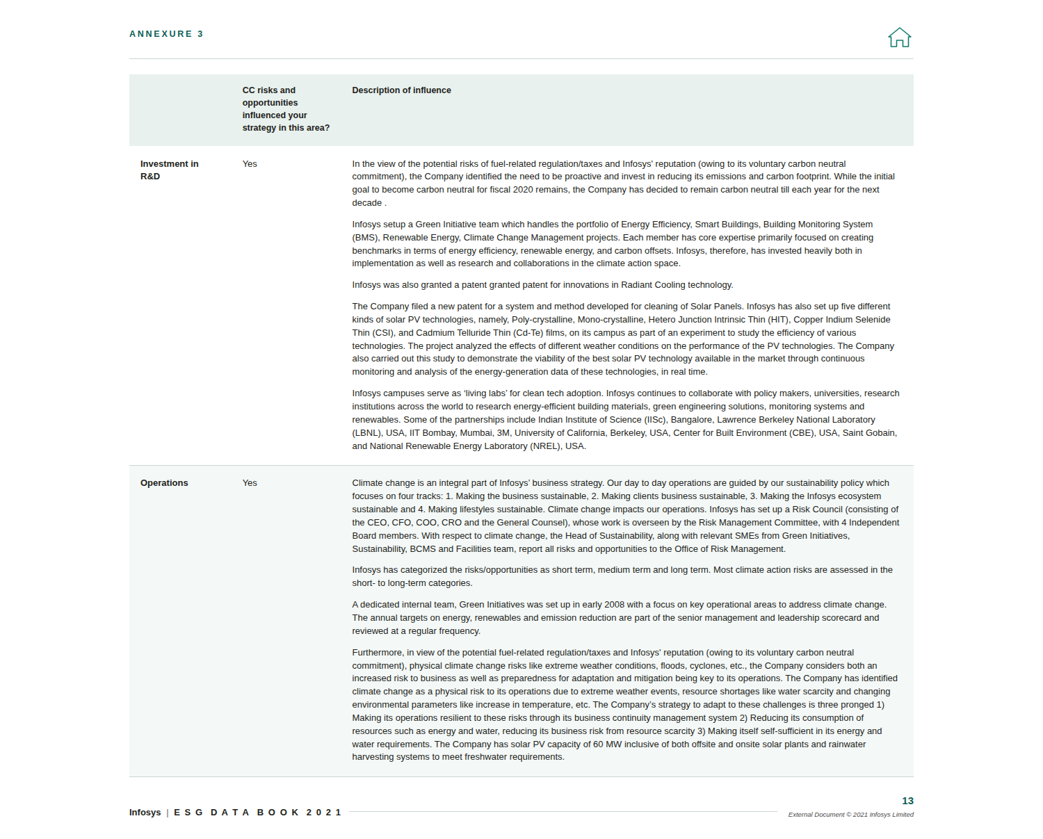Annexure 3
| | CC risks and opportunities influenced your strategy in this area? | Description of influence |
| --- | --- | --- |
| Investment in R&D | Yes | In the view of the potential risks of fuel-related regulation/taxes and Infosys' reputation (owing to its voluntary carbon neutral commitment), the Company identified the need to be proactive and invest in reducing its emissions and carbon footprint. While the initial goal to become carbon neutral for fiscal 2020 remains, the Company has decided to remain carbon neutral till each year for the next decade . Infosys setup a Green Initiative team which handles the portfolio of Energy Efficiency, Smart Buildings, Building Monitoring System (BMS), Renewable Energy, Climate Change Management projects. Each member has core expertise primarily focused on creating benchmarks in terms of energy efficiency, renewable energy, and carbon offsets. Infosys, therefore, has invested heavily both in implementation as well as research and collaborations in the climate action space. Infosys was also granted a patent granted patent for innovations in Radiant Cooling technology. The Company filed a new patent for a system and method developed for cleaning of Solar Panels. Infosys has also set up five different kinds of solar PV technologies, namely, Poly-crystalline, Mono-crystalline, Hetero Junction Intrinsic Thin (HIT), Copper Indium Selenide Thin (CSI), and Cadmium Telluride Thin (Cd-Te) films, on its campus as part of an experiment to study the efficiency of various technologies. The project analyzed the effects of different weather conditions on the performance of the PV technologies. The Company also carried out this study to demonstrate the viability of the best solar PV technology available in the market through continuous monitoring and analysis of the energy-generation data of these technologies, in real time. Infosys campuses serve as ‘living labs’ for clean tech adoption. Infosys continues to collaborate with policy makers, universities, research institutions across the world to research energy-efficient building materials, green engineering solutions, monitoring systems and renewables. Some of the partnerships include Indian Institute of Science (IISc), Bangalore, Lawrence Berkeley National Laboratory (LBNL), USA, IIT Bombay, Mumbai, 3M, University of California, Berkeley, USA, Center for Built Environment (CBE), USA, Saint Gobain, and National Renewable Energy Laboratory (NREL), USA. |
| Operations | Yes | Climate change is an integral part of Infosys’ business strategy. Our day to day operations are guided by our sustainability policy which focuses on four tracks: 1. Making the business sustainable, 2. Making clients business sustainable, 3. Making the Infosys ecosystem sustainable and 4. Making lifestyles sustainable. Climate change impacts our operations. Infosys has set up a Risk Council (consisting of the CEO, CFO, COO, CRO and the General Counsel), whose work is overseen by the Risk Management Committee, with 4 Independent Board members. With respect to climate change, the Head of Sustainability, along with relevant SMEs from Green Initiatives, Sustainability, BCMS and Facilities team, report all risks and opportunities to the Office of Risk Management. Infosys has categorized the risks/opportunities as short term, medium term and long term. Most climate action risks are assessed in the short- to long-term categories. A dedicated internal team, Green Initiatives was set up in early 2008 with a focus on key operational areas to address climate change. The annual targets on energy, renewables and emission reduction are part of the senior management and leadership scorecard and reviewed at a regular frequency. Furthermore, in view of the potential fuel-related regulation/taxes and Infosys' reputation (owing to its voluntary carbon neutral commitment), physical climate change risks like extreme weather conditions, floods, cyclones, etc., the Company considers both an increased risk to business as well as preparedness for adaptation and mitigation being key to its operations. The Company has identified climate change as a physical risk to its operations due to extreme weather events, resource shortages like water scarcity and changing environmental parameters like increase in temperature, etc. The Company’s strategy to adapt to these challenges is three pronged 1) Making its operations resilient to these risks through its business continuity management system 2) Reducing its consumption of resources such as energy and water, reducing its business risk from resource scarcity 3) Making itself self-sufficient in its energy and water requirements. The Company has solar PV capacity of 60 MW inclusive of both offsite and onsite solar plants and rainwater harvesting systems to meet freshwater requirements. |
Infosys | E S G D A T A B O O K 2 0 2 1
13
External Document © 2021 Infosys Limited